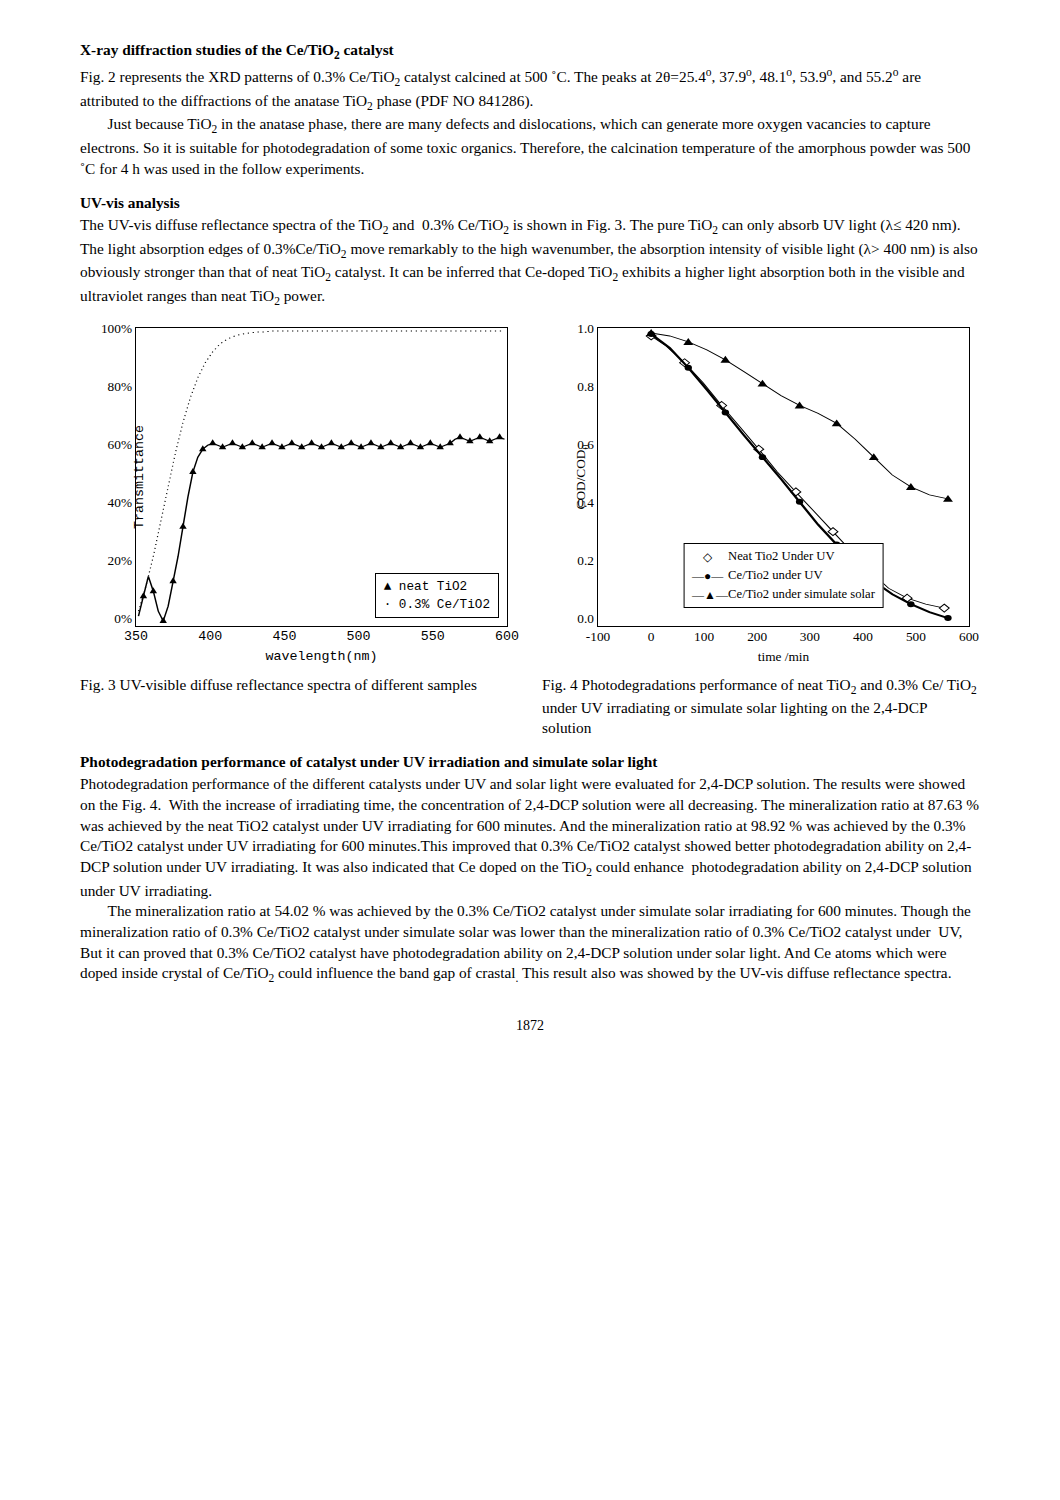X-ray diffraction studies of the Ce/TiO2 catalyst
Fig. 2 represents the XRD patterns of 0.3% Ce/TiO2 catalyst calcined at 500 ˚C. The peaks at 2θ=25.4o, 37.9o, 48.1o, 53.9o, and 55.2o are attributed to the diffractions of the anatase TiO2 phase (PDF NO 841286).
Just because TiO2 in the anatase phase, there are many defects and dislocations, which can generate more oxygen vacancies to capture electrons. So it is suitable for photodegradation of some toxic organics. Therefore, the calcination temperature of the amorphous powder was 500 ˚C for 4 h was used in the follow experiments.
UV-vis analysis
The UV-vis diffuse reflectance spectra of the TiO2 and 0.3% Ce/TiO2 is shown in Fig. 3. The pure TiO2 can only absorb UV light (λ≤ 420 nm). The light absorption edges of 0.3%Ce/TiO2 move remarkably to the high wavenumber, the absorption intensity of visible light (λ> 400 nm) is also obviously stronger than that of neat TiO2 catalyst. It can be inferred that Ce-doped TiO2 exhibits a higher light absorption both in the visible and ultraviolet ranges than neat TiO2 power.
Transmittance
100%
80%
60%
40%
20%
0%
350
400
450
500
550
600
wavelength(nm)
▲ neat TiO2
· 0.3% Ce/TiO2
COD/COD0
1.0
0.8
0.6
0.4
0.2
0.0
-100
0
100
200
300
400
500
600
time /min
◇Neat Tio2 Under UV
—●—Ce/Tio2 under UV
—▲—Ce/Tio2 under simulate solar
Fig. 3 UV-visible diffuse reflectance spectra of different samples
Fig. 4 Photodegradations performance of neat TiO2 and 0.3% Ce/ TiO2 under UV irradiating or simulate solar lighting on the 2,4-DCP solution
Photodegradation performance of catalyst under UV irradiation and simulate solar light
Photodegradation performance of the different catalysts under UV and solar light were evaluated for 2,4-DCP solution. The results were showed on the Fig. 4. With the increase of irradiating time, the concentration of 2,4-DCP solution were all decreasing. The mineralization ratio at 87.63 % was achieved by the neat TiO2 catalyst under UV irradiating for 600 minutes. And the mineralization ratio at 98.92 % was achieved by the 0.3% Ce/TiO2 catalyst under UV irradiating for 600 minutes.This improved that 0.3% Ce/TiO2 catalyst showed better photodegradation ability on 2,4-DCP solution under UV irradiating. It was also indicated that Ce doped on the TiO2 could enhance photodegradation ability on 2,4-DCP solution under UV irradiating.
The mineralization ratio at 54.02 % was achieved by the 0.3% Ce/TiO2 catalyst under simulate solar irradiating for 600 minutes. Though the mineralization ratio of 0.3% Ce/TiO2 catalyst under simulate solar was lower than the mineralization ratio of 0.3% Ce/TiO2 catalyst under UV, But it can proved that 0.3% Ce/TiO2 catalyst have photodegradation ability on 2,4-DCP solution under solar light. And Ce atoms which were doped inside crystal of Ce/TiO2 could influence the band gap of crastal. This result also was showed by the UV-vis diffuse reflectance spectra.
1872